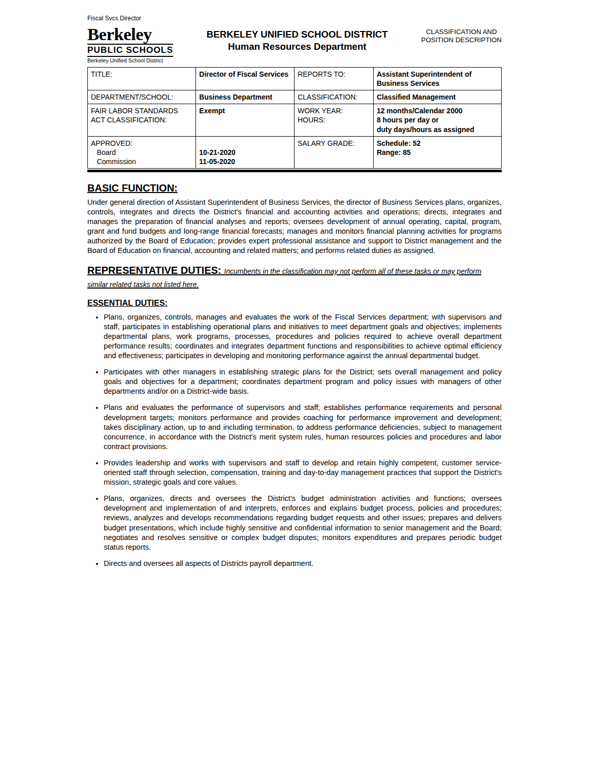Fiscal Svcs Director
Berkeley
PUBLIC SCHOOLS
Berkeley Unified School District
BERKELEY UNIFIED SCHOOL DISTRICT Human Resources Department
CLASSIFICATION AND
POSITION DESCRIPTION
| TITLE: | Director of Fiscal Services | REPORTS TO: | Assistant Superintendent of Business Services |
| DEPARTMENT/SCHOOL: | Business Department | CLASSIFICATION: | Classified Management |
| FAIR LABOR STANDARDS ACT CLASSIFICATION: | Exempt | WORK YEAR: HOURS: | 12 months/Calendar 2000 8 hours per day or duty days/hours as assigned |
| APPROVED: Board Commission | 10-21-2020 11-05-2020 | SALARY GRADE: | Schedule: 52 Range: 85 |
BASIC FUNCTION:
Under general direction of Assistant Superintendent of Business Services, the director of Business Services plans, organizes, controls, integrates and directs the District's financial and accounting activities and operations; directs, integrates and manages the preparation of financial analyses and reports; oversees development of annual operating, capital, program, grant and fund budgets and long-range financial forecasts; manages and monitors financial planning activities for programs authorized by the Board of Education; provides expert professional assistance and support to District management and the Board of Education on financial, accounting and related matters; and performs related duties as assigned.
REPRESENTATIVE DUTIES: Incumbents in the classification may not perform all of these tasks or may perform similar related tasks not listed here.
ESSENTIAL DUTIES:
Plans, organizes, controls, manages and evaluates the work of the Fiscal Services department; with supervisors and staff, participates in establishing operational plans and initiatives to meet department goals and objectives; implements departmental plans, work programs, processes, procedures and policies required to achieve overall department performance results; coordinates and integrates department functions and responsibilities to achieve optimal efficiency and effectiveness; participates in developing and monitoring performance against the annual departmental budget.
Participates with other managers in establishing strategic plans for the District; sets overall management and policy goals and objectives for a department; coordinates department program and policy issues with managers of other departments and/or on a District-wide basis.
Plans and evaluates the performance of supervisors and staff; establishes performance requirements and personal development targets; monitors performance and provides coaching for performance improvement and development; takes disciplinary action, up to and including termination, to address performance deficiencies, subject to management concurrence, in accordance with the District's merit system rules, human resources policies and procedures and labor contract provisions.
Provides leadership and works with supervisors and staff to develop and retain highly competent, customer service-oriented staff through selection, compensation, training and day-to-day management practices that support the District's mission, strategic goals and core values.
Plans, organizes, directs and oversees the District's budget administration activities and functions; oversees development and implementation of and interprets, enforces and explains budget process, policies and procedures; reviews, analyzes and develops recommendations regarding budget requests and other issues; prepares and delivers budget presentations, which include highly sensitive and confidential information to senior management and the Board; negotiates and resolves sensitive or complex budget disputes; monitors expenditures and prepares periodic budget status reports.
Directs and oversees all aspects of Districts payroll department.